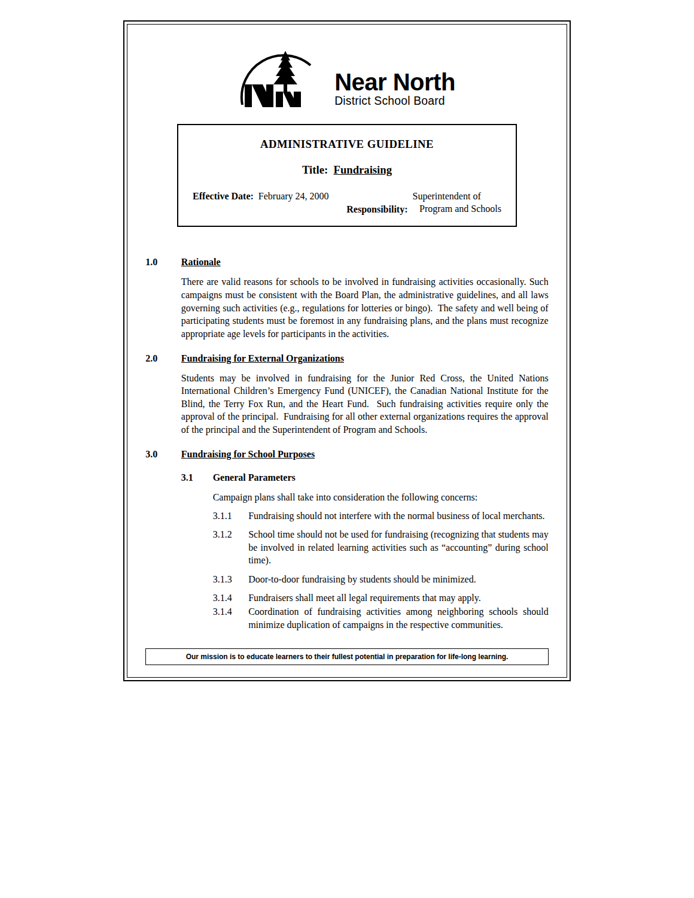Near North District School Board
ADMINISTRATIVE GUIDELINE
Title: Fundraising
Effective Date: February 24, 2000
Responsibility: Superintendent of Program and Schools
1.0
Rationale
There are valid reasons for schools to be involved in fundraising activities occasionally. Such campaigns must be consistent with the Board Plan, the administrative guidelines, and all laws governing such activities (e.g., regulations for lotteries or bingo). The safety and well being of participating students must be foremost in any fundraising plans, and the plans must recognize appropriate age levels for participants in the activities.
2.0
Fundraising for External Organizations
Students may be involved in fundraising for the Junior Red Cross, the United Nations International Children’s Emergency Fund (UNICEF), the Canadian National Institute for the Blind, the Terry Fox Run, and the Heart Fund. Such fundraising activities require only the approval of the principal. Fundraising for all other external organizations requires the approval of the principal and the Superintendent of Program and Schools.
3.0
Fundraising for School Purposes
3.1
General Parameters
Campaign plans shall take into consideration the following concerns:
3.1.1
Fundraising should not interfere with the normal business of local merchants.
3.1.2
School time should not be used for fundraising (recognizing that students may be involved in related learning activities such as “accounting” during school time).
3.1.3
Door-to-door fundraising by students should be minimized.
3.1.4
Fundraisers shall meet all legal requirements that may apply.
3.1.4
Coordination of fundraising activities among neighboring schools should minimize duplication of campaigns in the respective communities.
Our mission is to educate learners to their fullest potential in preparation for life-long learning.